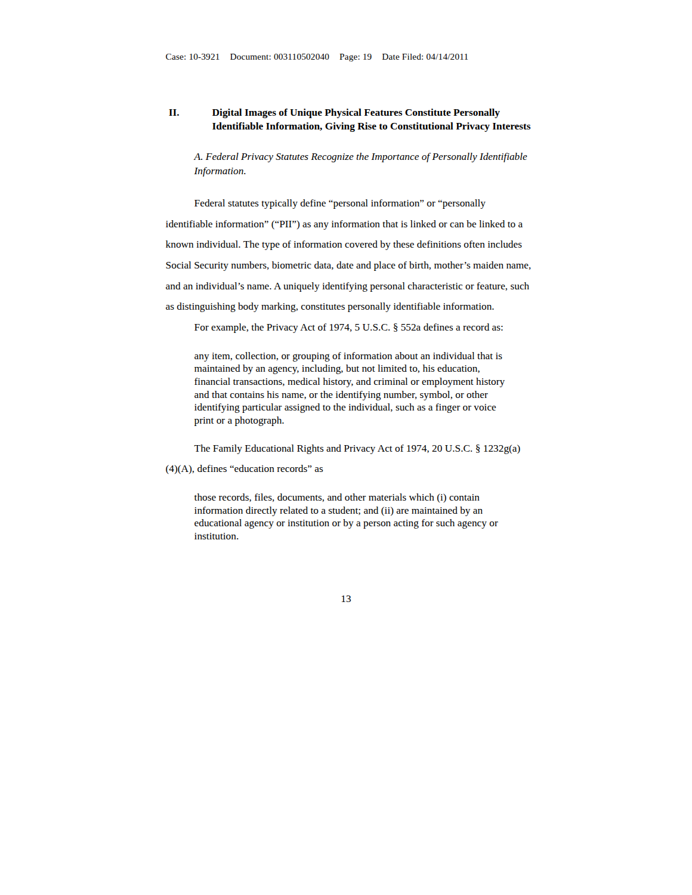Case: 10-3921 Document: 003110502040 Page: 19 Date Filed: 04/14/2011
II.
Digital Images of Unique Physical Features Constitute Personally Identifiable Information, Giving Rise to Constitutional Privacy Interests
A. Federal Privacy Statutes Recognize the Importance of Personally Identifiable Information.
Federal statutes typically define “personal information” or “personally identifiable information” (“PII”) as any information that is linked or can be linked to a known individual. The type of information covered by these definitions often includes Social Security numbers, biometric data, date and place of birth, mother’s maiden name, and an individual’s name. A uniquely identifying personal characteristic or feature, such as distinguishing body marking, constitutes personally identifiable information.
For example, the Privacy Act of 1974, 5 U.S.C. § 552a defines a record as:
any item, collection, or grouping of information about an individual that is maintained by an agency, including, but not limited to, his education, financial transactions, medical history, and criminal or employment history and that contains his name, or the identifying number, symbol, or other identifying particular assigned to the individual, such as a finger or voice print or a photograph.
The Family Educational Rights and Privacy Act of 1974, 20 U.S.C. § 1232g(a)(4)(A), defines “education records” as
those records, files, documents, and other materials which (i) contain information directly related to a student; and (ii) are maintained by an educational agency or institution or by a person acting for such agency or institution.
13